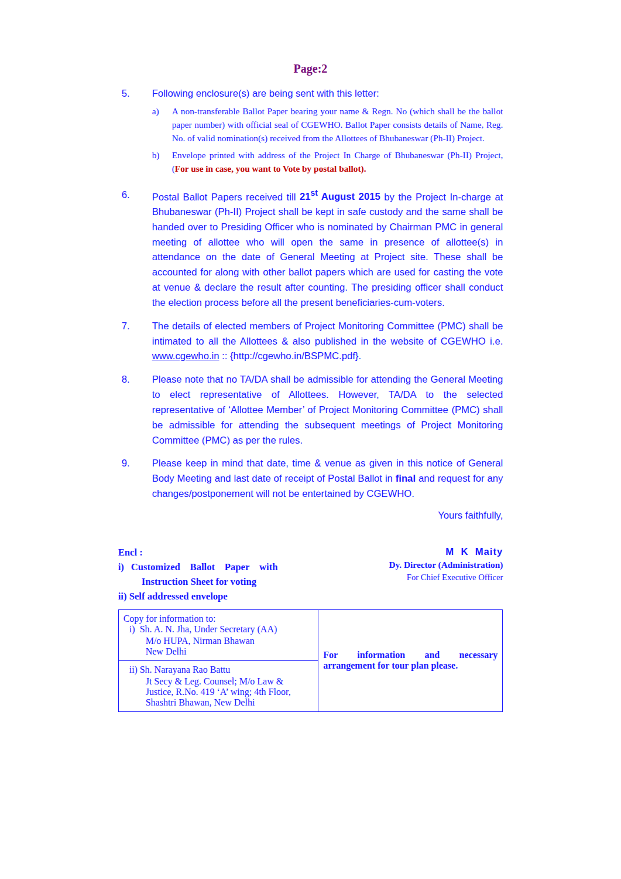Page:2
5.
Following enclosure(s) are being sent with this letter:
a) A non-transferable Ballot Paper bearing your name & Regn. No (which shall be the ballot paper number) with official seal of CGEWHO. Ballot Paper consists details of Name, Reg. No. of valid nomination(s) received from the Allottees of Bhubaneswar (Ph-II) Project.
b) Envelope printed with address of the Project In Charge of Bhubaneswar (Ph-II) Project, (For use in case, you want to Vote by postal ballot).
6.
Postal Ballot Papers received till 21st August 2015 by the Project In-charge at Bhubaneswar (Ph-II) Project shall be kept in safe custody and the same shall be handed over to Presiding Officer who is nominated by Chairman PMC in general meeting of allottee who will open the same in presence of allottee(s) in attendance on the date of General Meeting at Project site. These shall be accounted for along with other ballot papers which are used for casting the vote at venue & declare the result after counting. The presiding officer shall conduct the election process before all the present beneficiaries-cum-voters.
7.
The details of elected members of Project Monitoring Committee (PMC) shall be intimated to all the Allottees & also published in the website of CGEWHO i.e. www.cgewho.in :: {http://cgewho.in/BSPMC.pdf}.
8.
Please note that no TA/DA shall be admissible for attending the General Meeting to elect representative of Allottees. However, TA/DA to the selected representative of ‘Allottee Member’ of Project Monitoring Committee (PMC) shall be admissible for attending the subsequent meetings of Project Monitoring Committee (PMC) as per the rules.
9.
Please keep in mind that date, time & venue as given in this notice of General Body Meeting and last date of receipt of Postal Ballot in final and request for any changes/postponement will not be entertained by CGEWHO.
Yours faithfully,
Encl :
i) Customized Ballot Paper with
Instruction Sheet for voting
ii) Self addressed envelope
M K Maity
Dy. Director (Administration)
For Chief Executive Officer
| Copy for information to: i) Sh. A. N. Jha, Under Secretary (AA) M/o HUPA, Nirman Bhawan New Delhi | For information and necessary arrangement for tour plan please. |
| ii) Sh. Narayana Rao Battu Jt Secy & Leg. Counsel; M/o Law & Justice, R.No. 419 ‘A’ wing; 4th Floor, Shashtri Bhawan, New Delhi |